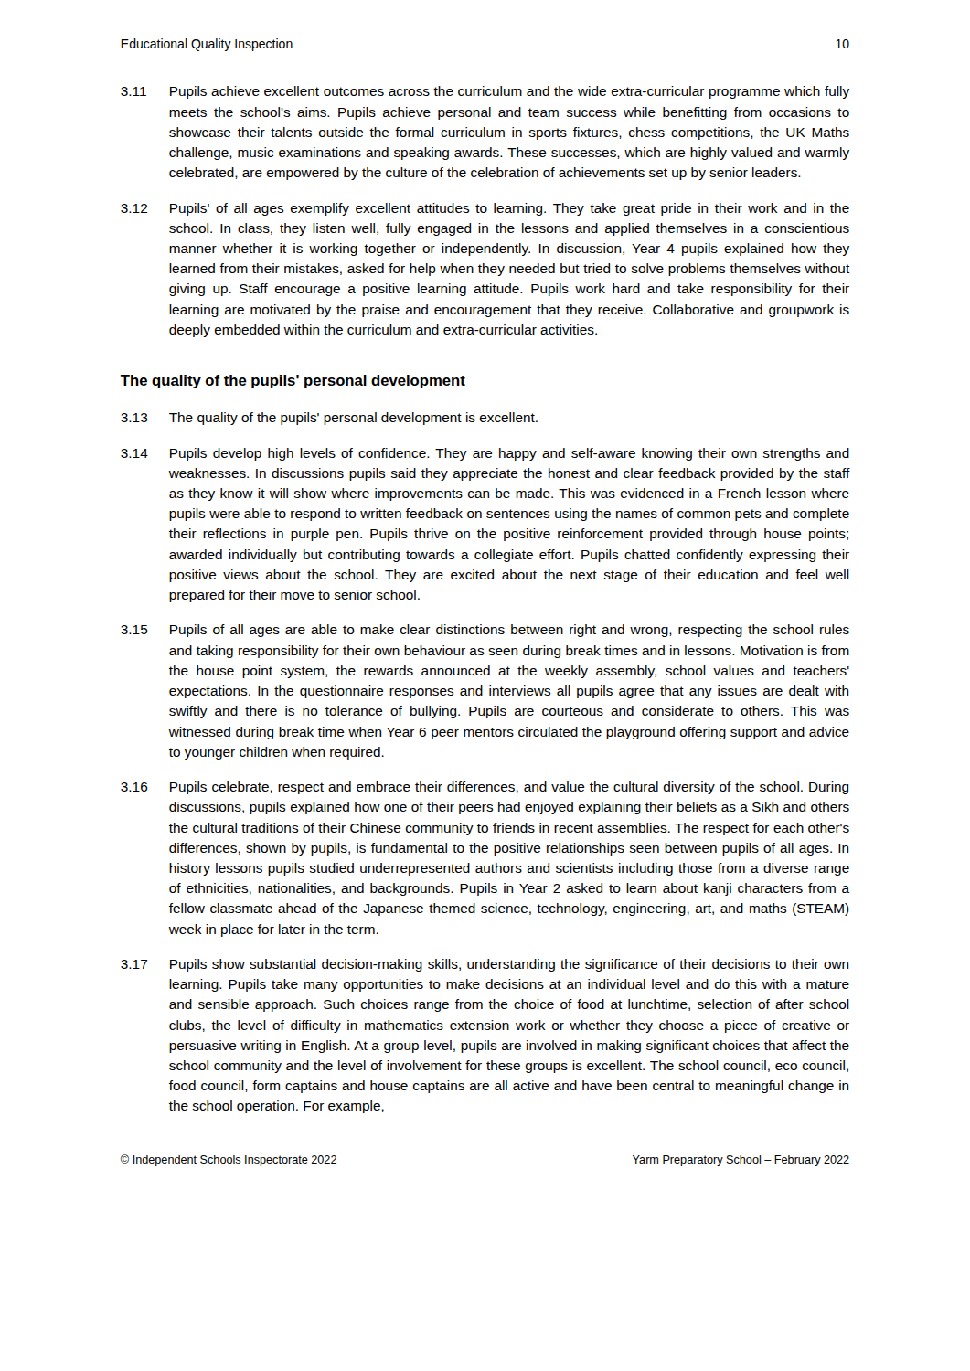Educational Quality Inspection
10
3.11
Pupils achieve excellent outcomes across the curriculum and the wide extra-curricular programme which fully meets the school's aims. Pupils achieve personal and team success while benefitting from occasions to showcase their talents outside the formal curriculum in sports fixtures, chess competitions, the UK Maths challenge, music examinations and speaking awards. These successes, which are highly valued and warmly celebrated, are empowered by the culture of the celebration of achievements set up by senior leaders.
3.12
Pupils' of all ages exemplify excellent attitudes to learning. They take great pride in their work and in the school. In class, they listen well, fully engaged in the lessons and applied themselves in a conscientious manner whether it is working together or independently. In discussion, Year 4 pupils explained how they learned from their mistakes, asked for help when they needed but tried to solve problems themselves without giving up. Staff encourage a positive learning attitude. Pupils work hard and take responsibility for their learning are motivated by the praise and encouragement that they receive. Collaborative and groupwork is deeply embedded within the curriculum and extra-curricular activities.
The quality of the pupils' personal development
3.13
The quality of the pupils' personal development is excellent.
3.14
Pupils develop high levels of confidence. They are happy and self-aware knowing their own strengths and weaknesses. In discussions pupils said they appreciate the honest and clear feedback provided by the staff as they know it will show where improvements can be made. This was evidenced in a French lesson where pupils were able to respond to written feedback on sentences using the names of common pets and complete their reflections in purple pen. Pupils thrive on the positive reinforcement provided through house points; awarded individually but contributing towards a collegiate effort. Pupils chatted confidently expressing their positive views about the school. They are excited about the next stage of their education and feel well prepared for their move to senior school.
3.15
Pupils of all ages are able to make clear distinctions between right and wrong, respecting the school rules and taking responsibility for their own behaviour as seen during break times and in lessons. Motivation is from the house point system, the rewards announced at the weekly assembly, school values and teachers' expectations. In the questionnaire responses and interviews all pupils agree that any issues are dealt with swiftly and there is no tolerance of bullying. Pupils are courteous and considerate to others. This was witnessed during break time when Year 6 peer mentors circulated the playground offering support and advice to younger children when required.
3.16
Pupils celebrate, respect and embrace their differences, and value the cultural diversity of the school. During discussions, pupils explained how one of their peers had enjoyed explaining their beliefs as a Sikh and others the cultural traditions of their Chinese community to friends in recent assemblies. The respect for each other's differences, shown by pupils, is fundamental to the positive relationships seen between pupils of all ages. In history lessons pupils studied underrepresented authors and scientists including those from a diverse range of ethnicities, nationalities, and backgrounds. Pupils in Year 2 asked to learn about kanji characters from a fellow classmate ahead of the Japanese themed science, technology, engineering, art, and maths (STEAM) week in place for later in the term.
3.17
Pupils show substantial decision-making skills, understanding the significance of their decisions to their own learning. Pupils take many opportunities to make decisions at an individual level and do this with a mature and sensible approach. Such choices range from the choice of food at lunchtime, selection of after school clubs, the level of difficulty in mathematics extension work or whether they choose a piece of creative or persuasive writing in English. At a group level, pupils are involved in making significant choices that affect the school community and the level of involvement for these groups is excellent. The school council, eco council, food council, form captains and house captains are all active and have been central to meaningful change in the school operation. For example,
© Independent Schools Inspectorate 2022
Yarm Preparatory School – February 2022